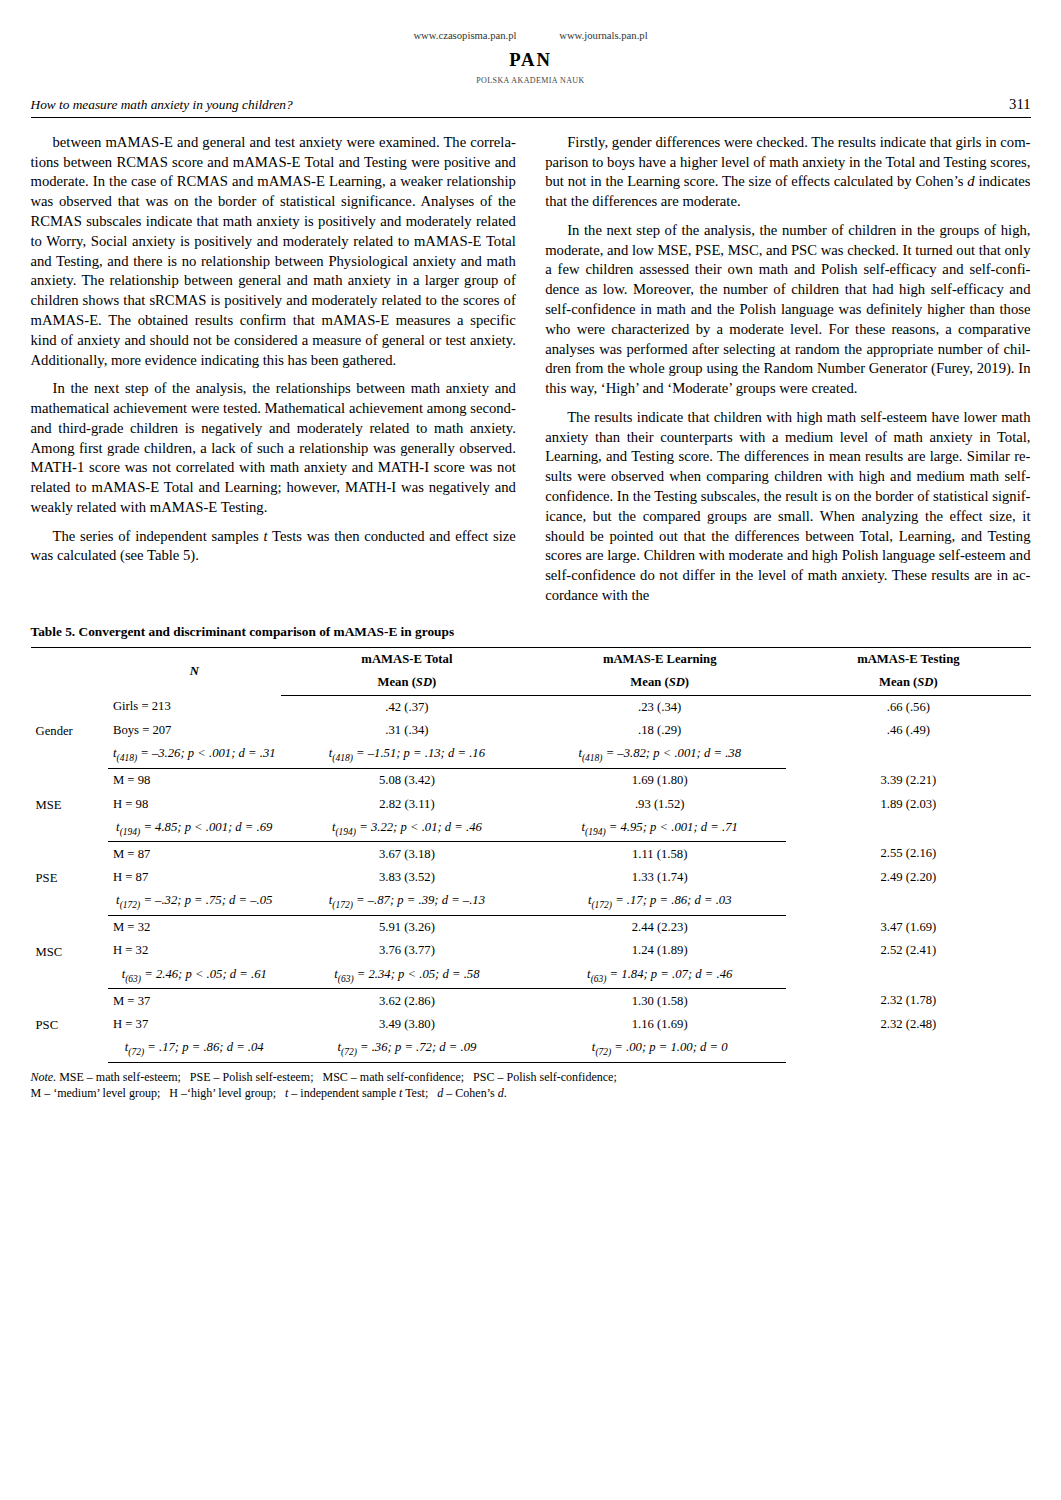www.czasopisma.pan.pl www.journals.pan.pl
PAN
POLSKA AKADEMIA NAUK
How to measure math anxiety in young children? 311
between mAMAS-E and general and test anxiety were examined. The correlations between RCMAS score and mAMAS-E Total and Testing were positive and moderate. In the case of RCMAS and mAMAS-E Learning, a weaker relationship was observed that was on the border of statistical significance. Analyses of the RCMAS subscales indicate that math anxiety is positively and moderately related to Worry, Social anxiety is positively and moderately related to mAMAS-E Total and Testing, and there is no relationship between Physiological anxiety and math anxiety. The relationship between general and math anxiety in a larger group of children shows that sRCMAS is positively and moderately related to the scores of mAMAS-E. The obtained results confirm that mAMAS-E measures a specific kind of anxiety and should not be considered a measure of general or test anxiety. Additionally, more evidence indicating this has been gathered.
In the next step of the analysis, the relationships between math anxiety and mathematical achievement were tested. Mathematical achievement among second- and third-grade children is negatively and moderately related to math anxiety. Among first grade children, a lack of such a relationship was generally observed. MATH-1 score was not correlated with math anxiety and MATH-I score was not related to mAMAS-E Total and Learning; however, MATH-I was negatively and weakly related with mAMAS-E Testing.
The series of independent samples t Tests was then conducted and effect size was calculated (see Table 5).
Firstly, gender differences were checked. The results indicate that girls in comparison to boys have a higher level of math anxiety in the Total and Testing scores, but not in the Learning score. The size of effects calculated by Cohen’s d indicates that the differences are moderate.
In the next step of the analysis, the number of children in the groups of high, moderate, and low MSE, PSE, MSC, and PSC was checked. It turned out that only a few children assessed their own math and Polish self-efficacy and self-confidence as low. Moreover, the number of children that had high self-efficacy and self-confidence in math and the Polish language was definitely higher than those who were characterized by a moderate level. For these reasons, a comparative analyses was performed after selecting at random the appropriate number of children from the whole group using the Random Number Generator (Furey, 2019). In this way, ‘High’ and ‘Moderate’ groups were created.
The results indicate that children with high math self-esteem have lower math anxiety than their counterparts with a medium level of math anxiety in Total, Learning, and Testing score. The differences in mean results are large. Similar results were observed when comparing children with high and medium math self-confidence. In the Testing subscales, the result is on the border of statistical significance, but the compared groups are small. When analyzing the effect size, it should be pointed out that the differences between Total, Learning, and Testing scores are large. Children with moderate and high Polish language self-esteem and self-confidence do not differ in the level of math anxiety. These results are in accordance with the
Table 5. Convergent and discriminant comparison of mAMAS-E in groups
| | N | mAMAS-E Total | mAMAS-E Learning | mAMAS-E Testing |
| --- | --- | --- | --- | --- |
| Mean ( SD ) | Mean ( SD ) | Mean ( SD ) |
| Gender | Girls = 213 | .42 (.37) | .23 (.34) | .66 (.56) |
| Boys = 207 | .31 (.34) | .18 (.29) | .46 (.49) |
| t (418) = –3.26; p < .001; d = .31 | t (418) = –1.51; p = .13; d = .16 | t (418) = –3.82; p < .001; d = .38 |
| MSE | M = 98 | 5.08 (3.42) | 1.69 (1.80) | 3.39 (2.21) |
| H = 98 | 2.82 (3.11) | .93 (1.52) | 1.89 (2.03) |
| t (194) = 4.85; p < .001; d = .69 | t (194) = 3.22; p < .01; d = .46 | t (194) = 4.95; p < .001; d = .71 |
| PSE | M = 87 | 3.67 (3.18) | 1.11 (1.58) | 2.55 (2.16) |
| H = 87 | 3.83 (3.52) | 1.33 (1.74) | 2.49 (2.20) |
| t (172) = –.32; p = .75; d = –.05 | t (172) = –.87; p = .39; d = –.13 | t (172) = .17; p = .86; d = .03 |
| MSC | M = 32 | 5.91 (3.26) | 2.44 (2.23) | 3.47 (1.69) |
| H = 32 | 3.76 (3.77) | 1.24 (1.89) | 2.52 (2.41) |
| t (63) = 2.46; p < .05; d = .61 | t (63) = 2.34; p < .05; d = .58 | t (63) = 1.84; p = .07; d = .46 |
| PSC | M = 37 | 3.62 (2.86) | 1.30 (1.58) | 2.32 (1.78) |
| H = 37 | 3.49 (3.80) | 1.16 (1.69) | 2.32 (2.48) |
| t (72) = .17; p = .86; d = .04 | t (72) = .36; p = .72; d = .09 | t (72) = .00; p = 1.00; d = 0 |
Note. MSE – math self-esteem; PSE – Polish self-esteem; MSC – math self-confidence; PSC – Polish self-confidence;
M – ‘medium’ level group; H –‘high’ level group; t – independent sample t Test; d – Cohen’s d.